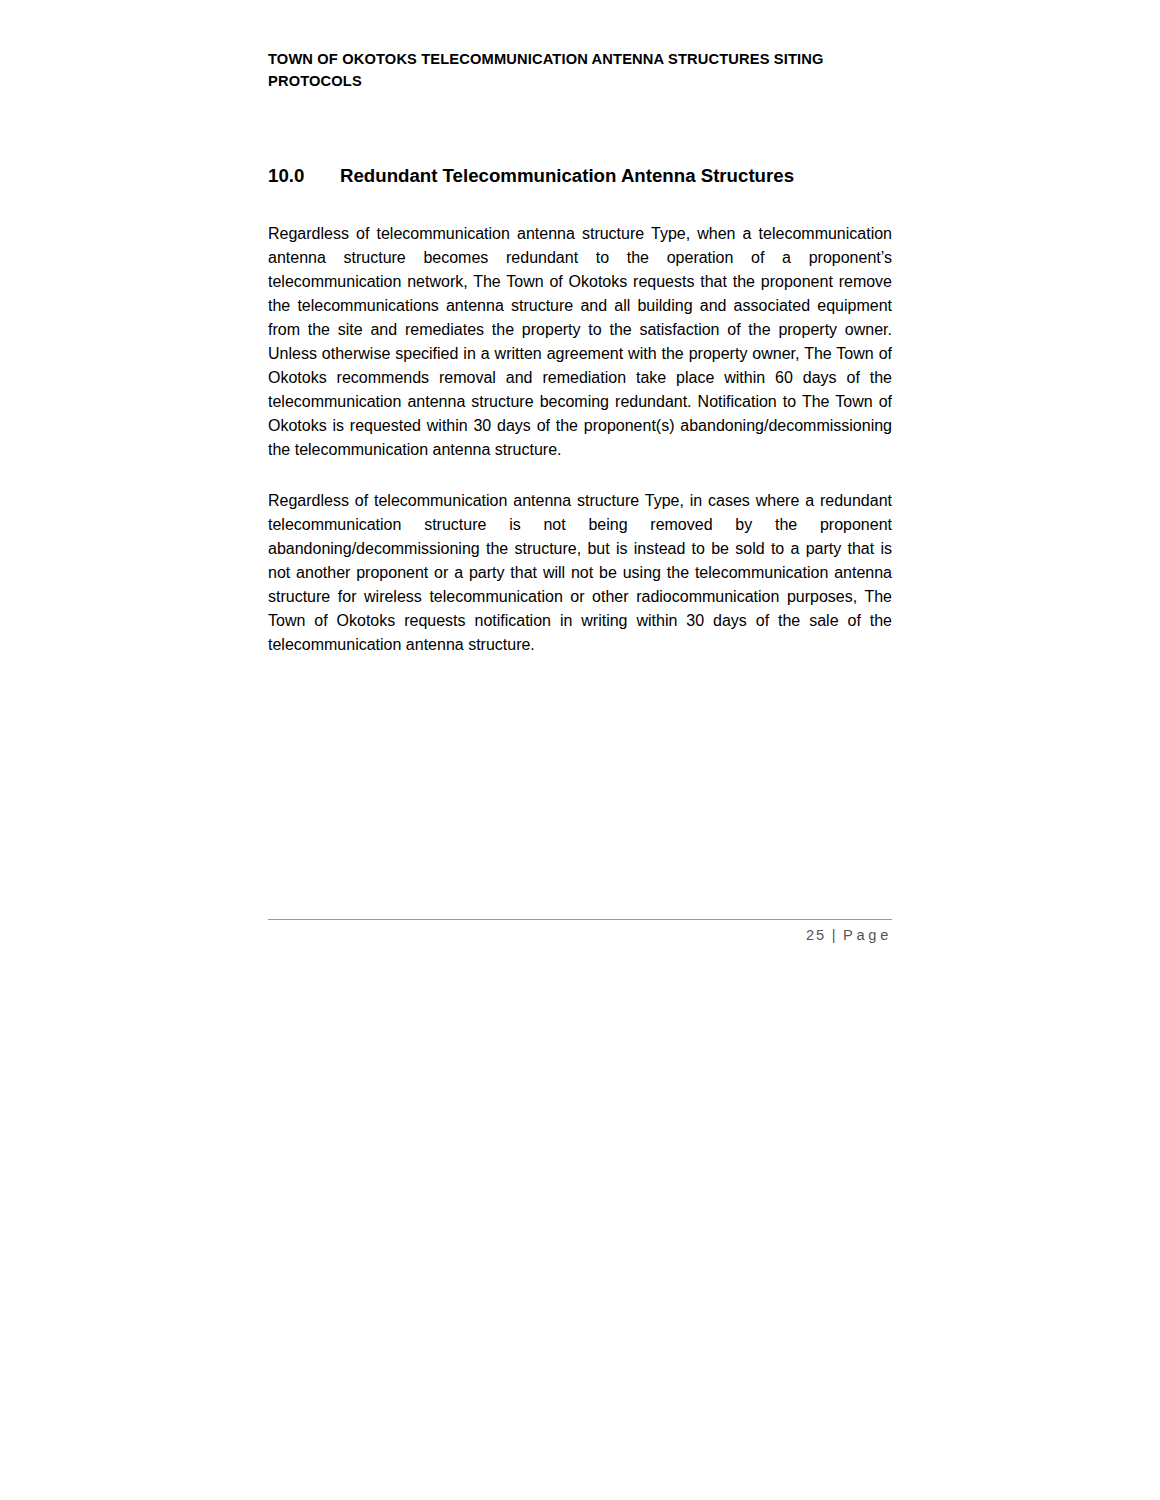TOWN OF OKOTOKS TELECOMMUNICATION ANTENNA STRUCTURES SITING PROTOCOLS
10.0 Redundant Telecommunication Antenna Structures
Regardless of telecommunication antenna structure Type, when a telecommunication antenna structure becomes redundant to the operation of a proponent’s telecommunication network, The Town of Okotoks requests that the proponent remove the telecommunications antenna structure and all building and associated equipment from the site and remediates the property to the satisfaction of the property owner. Unless otherwise specified in a written agreement with the property owner, The Town of Okotoks recommends removal and remediation take place within 60 days of the telecommunication antenna structure becoming redundant. Notification to The Town of Okotoks is requested within 30 days of the proponent(s) abandoning/decommissioning the telecommunication antenna structure.
Regardless of telecommunication antenna structure Type, in cases where a redundant telecommunication structure is not being removed by the proponent abandoning/decommissioning the structure, but is instead to be sold to a party that is not another proponent or a party that will not be using the telecommunication antenna structure for wireless telecommunication or other radiocommunication purposes, The Town of Okotoks requests notification in writing within 30 days of the sale of the telecommunication antenna structure.
25 | Page